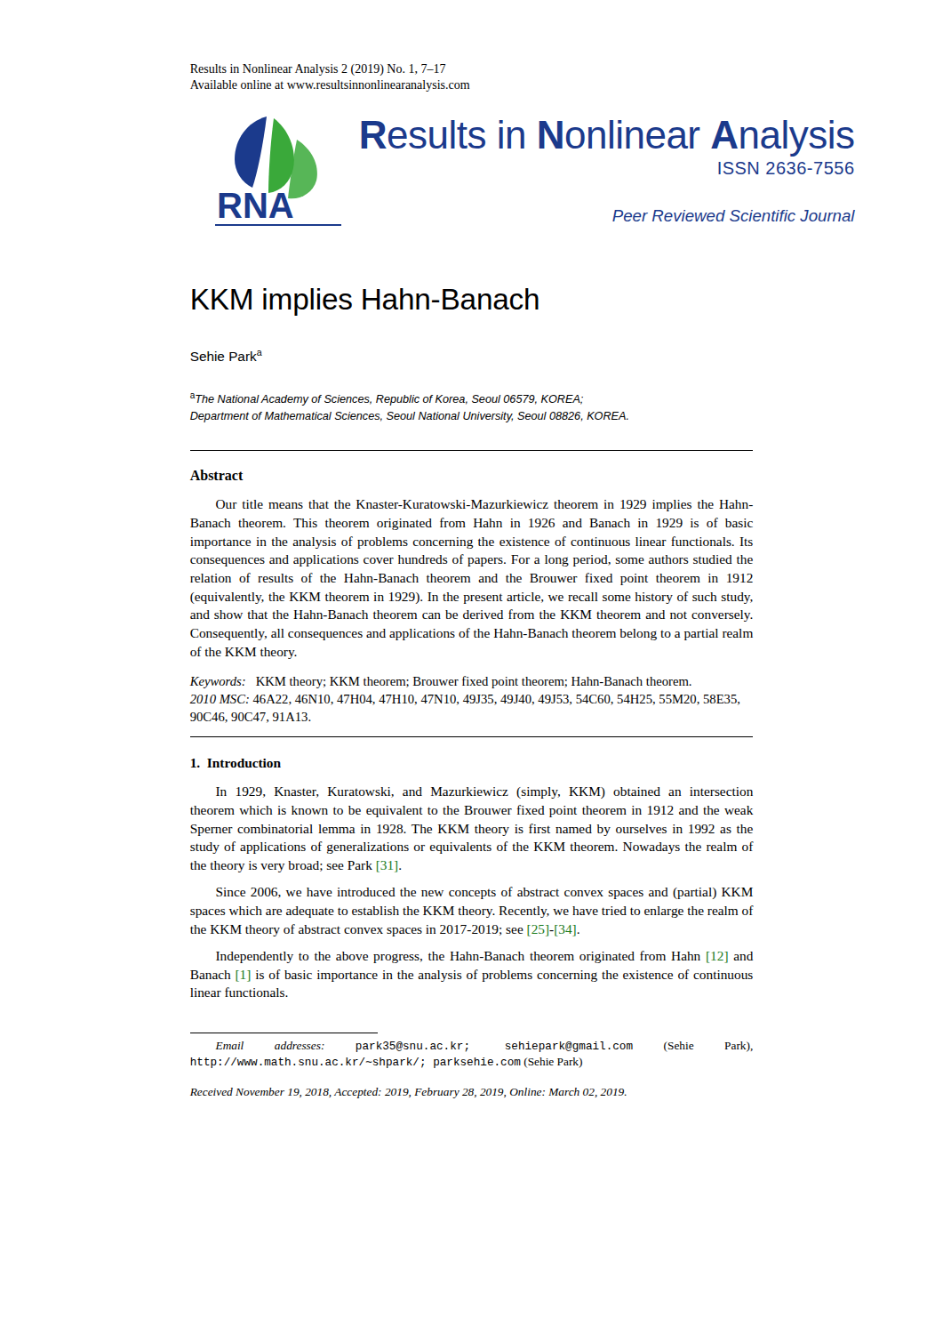Results in Nonlinear Analysis 2 (2019) No. 1, 7–17
Available online at www.resultsinnonlinearanalysis.com
RNA
Results in Nonlinear Analysis
ISSN 2636-7556
Peer Reviewed Scientific Journal
KKM implies Hahn-Banach
Sehie Parka
aThe National Academy of Sciences, Republic of Korea, Seoul 06579, KOREA;
Department of Mathematical Sciences, Seoul National University, Seoul 08826, KOREA.
Abstract
Our title means that the Knaster-Kuratowski-Mazurkiewicz theorem in 1929 implies the Hahn-Banach theorem. This theorem originated from Hahn in 1926 and Banach in 1929 is of basic importance in the analysis of problems concerning the existence of continuous linear functionals. Its consequences and applications cover hundreds of papers. For a long period, some authors studied the relation of results of the Hahn-Banach theorem and the Brouwer fixed point theorem in 1912 (equivalently, the KKM theorem in 1929). In the present article, we recall some history of such study, and show that the Hahn-Banach theorem can be derived from the KKM theorem and not conversely. Consequently, all consequences and applications of the Hahn-Banach theorem belong to a partial realm of the KKM theory.
Keywords: KKM theory; KKM theorem; Brouwer fixed point theorem; Hahn-Banach theorem.
2010 MSC: 46A22, 46N10, 47H04, 47H10, 47N10, 49J35, 49J40, 49J53, 54C60, 54H25, 55M20, 58E35, 90C46, 90C47, 91A13.
1. Introduction
In 1929, Knaster, Kuratowski, and Mazurkiewicz (simply, KKM) obtained an intersection theorem which is known to be equivalent to the Brouwer fixed point theorem in 1912 and the weak Sperner combinatorial lemma in 1928. The KKM theory is first named by ourselves in 1992 as the study of applications of generalizations or equivalents of the KKM theorem. Nowadays the realm of the theory is very broad; see Park [31].
Since 2006, we have introduced the new concepts of abstract convex spaces and (partial) KKM spaces which are adequate to establish the KKM theory. Recently, we have tried to enlarge the realm of the KKM theory of abstract convex spaces in 2017-2019; see [25]-[34].
Independently to the above progress, the Hahn-Banach theorem originated from Hahn [12] and Banach [1] is of basic importance in the analysis of problems concerning the existence of continuous linear functionals.
Email addresses: park35@snu.ac.kr; sehiepark@gmail.com (Sehie Park), http://www.math.snu.ac.kr/∼shpark/; parksehie.com (Sehie Park)
Received November 19, 2018, Accepted: 2019, February 28, 2019, Online: March 02, 2019.